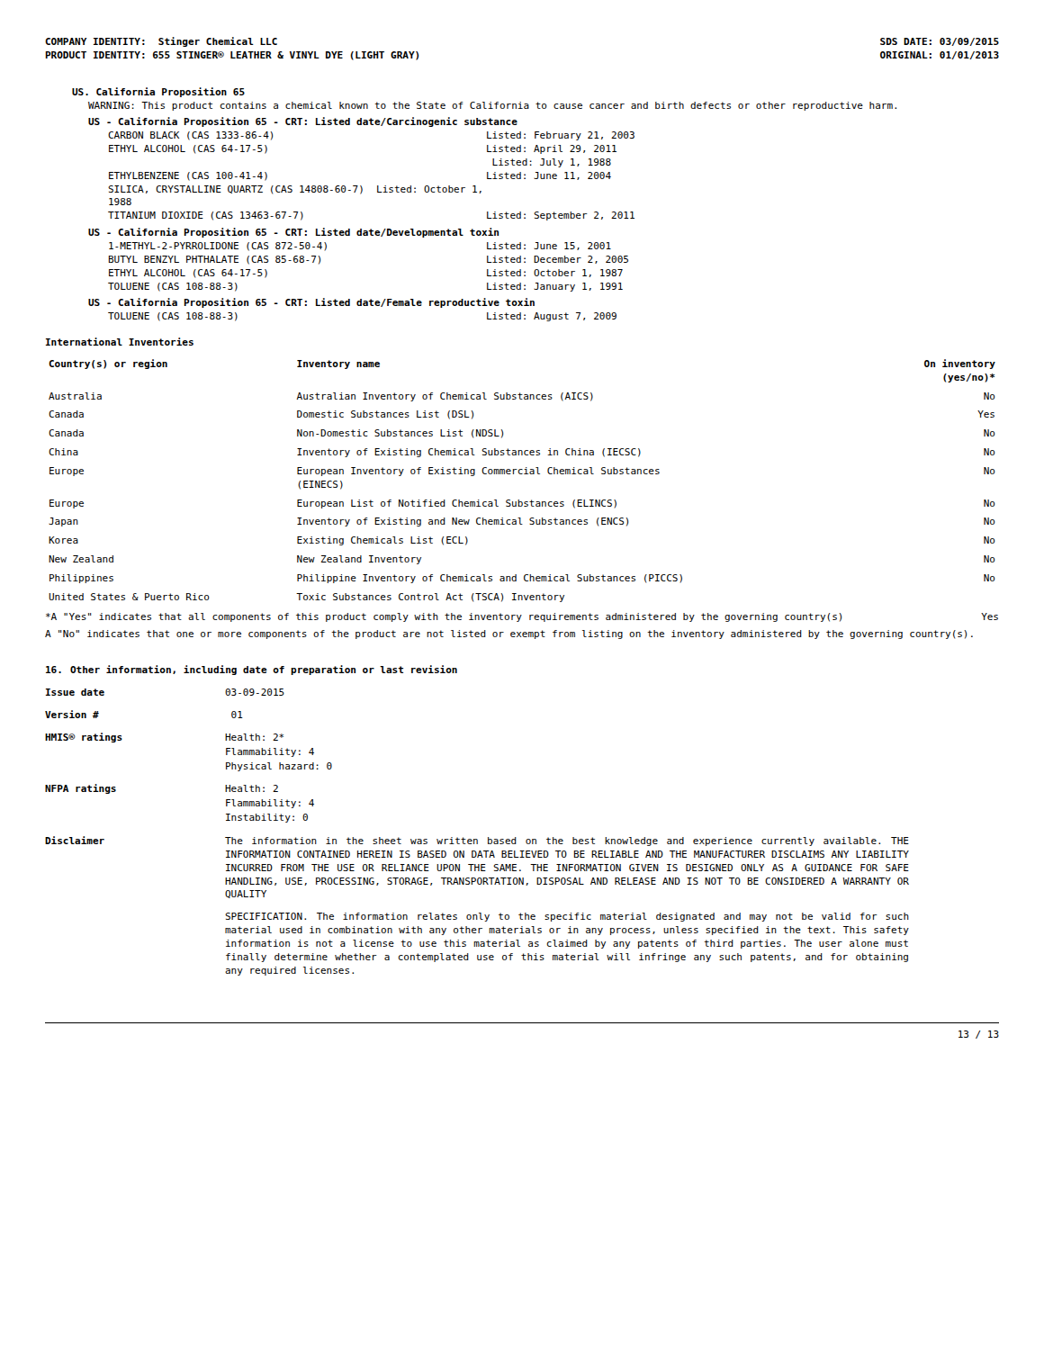COMPANY IDENTITY: Stinger Chemical LLC PRODUCT IDENTITY: 655 STINGER® LEATHER & VINYL DYE (LIGHT GRAY)
SDS DATE: 03/09/2015 ORIGINAL: 01/01/2013
US. California Proposition 65
WARNING: This product contains a chemical known to the State of California to cause cancer and birth defects or other reproductive harm.
US - California Proposition 65 - CRT: Listed date/Carcinogenic substance
CARBON BLACK (CAS 1333-86-4)
Listed: February 21, 2003
ETHYL ALCOHOL (CAS 64-17-5)
Listed: April 29, 2011
Listed: July 1, 1988
ETHYLBENZENE (CAS 100-41-4)
Listed: June 11, 2004
SILICA, CRYSTALLINE QUARTZ (CAS 14808-60-7) Listed: October 1, 1988
TITANIUM DIOXIDE (CAS 13463-67-7)
Listed: September 2, 2011
US - California Proposition 65 - CRT: Listed date/Developmental toxin
1-METHYL-2-PYRROLIDONE (CAS 872-50-4)
Listed: June 15, 2001
BUTYL BENZYL PHTHALATE (CAS 85-68-7)
Listed: December 2, 2005
ETHYL ALCOHOL (CAS 64-17-5)
Listed: October 1, 1987
TOLUENE (CAS 108-88-3)
Listed: January 1, 1991
US - California Proposition 65 - CRT: Listed date/Female reproductive toxin
TOLUENE (CAS 108-88-3)
Listed: August 7, 2009
International Inventories
| Country(s) or region | Inventory name | On inventory (yes/no)* |
| --- | --- | --- |
| Australia | Australian Inventory of Chemical Substances (AICS) | No |
| Canada | Domestic Substances List (DSL) | Yes |
| Canada | Non-Domestic Substances List (NDSL) | No |
| China | Inventory of Existing Chemical Substances in China (IECSC) | No |
| Europe | European Inventory of Existing Commercial Chemical Substances (EINECS) | No |
| Europe | European List of Notified Chemical Substances (ELINCS) | No |
| Japan | Inventory of Existing and New Chemical Substances (ENCS) | No |
| Korea | Existing Chemicals List (ECL) | No |
| New Zealand | New Zealand Inventory | No |
| Philippines | Philippine Inventory of Chemicals and Chemical Substances (PICCS) | No |
| United States & Puerto Rico | Toxic Substances Control Act (TSCA) Inventory | |
*A "Yes" indicates that all components of this product comply with the inventory requirements administered by the governing country(s)Yes
A "No" indicates that one or more components of the product are not listed or exempt from listing on the inventory administered by the governing country(s).
16. Other information, including date of preparation or last revision
Issue date
03-09-2015
Version #
01
HMIS® ratings
Health: 2*
Flammability: 4
Physical hazard: 0
NFPA ratings
Health: 2
Flammability: 4
Instability: 0
Disclaimer
The information in the sheet was written based on the best knowledge and experience currently available. THE INFORMATION CONTAINED HEREIN IS BASED ON DATA BELIEVED TO BE RELIABLE AND THE MANUFACTURER DISCLAIMS ANY LIABILITY INCURRED FROM THE USE OR RELIANCE UPON THE SAME. THE INFORMATION GIVEN IS DESIGNED ONLY AS A GUIDANCE FOR SAFE HANDLING, USE, PROCESSING, STORAGE, TRANSPORTATION, DISPOSAL AND RELEASE AND IS NOT TO BE CONSIDERED A WARRANTY OR QUALITY
SPECIFICATION. The information relates only to the specific material designated and may not be valid for such material used in combination with any other materials or in any process, unless specified in the text. This safety information is not a license to use this material as claimed by any patents of third parties. The user alone must finally determine whether a contemplated use of this material will infringe any such patents, and for obtaining any required licenses.
13 / 13